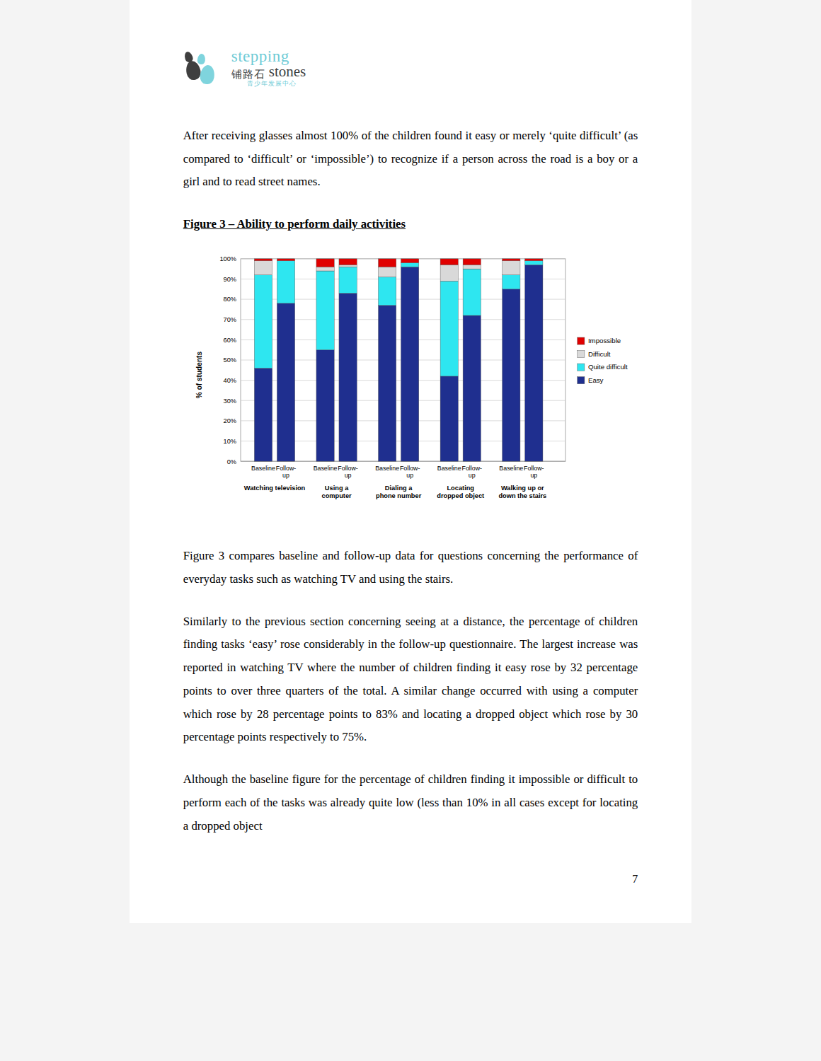stepping 铺路石 stones 青少年发展中心
After receiving glasses almost 100% of the children found it easy or merely ‘quite difficult’ (as compared to ‘difficult’ or ‘impossible’) to recognize if a person across the road is a boy or a girl and to read street names.
Figure 3 – Ability to perform daily activities
100% 90% 80% 70% 60% 50% 40% 30% 20% 10% 0% % of students Bars. y=360 is 0%, y=20 is 100%; 3.4 px per percent Baseline Follow- up Baseline Follow- up Baseline Follow- up Baseline Follow- up Baseline Follow- up Watching television Using a computer Dialing a phone number Locating dropped object Walking up or down the stairs Impossible Difficult Quite difficult Easy
Figure 3 compares baseline and follow-up data for questions concerning the performance of everyday tasks such as watching TV and using the stairs.
Similarly to the previous section concerning seeing at a distance, the percentage of children finding tasks ‘easy’ rose considerably in the follow-up questionnaire. The largest increase was reported in watching TV where the number of children finding it easy rose by 32 percentage points to over three quarters of the total. A similar change occurred with using a computer which rose by 28 percentage points to 83% and locating a dropped object which rose by 30 percentage points respectively to 75%.
Although the baseline figure for the percentage of children finding it impossible or difficult to perform each of the tasks was already quite low (less than 10% in all cases except for locating a dropped object
7